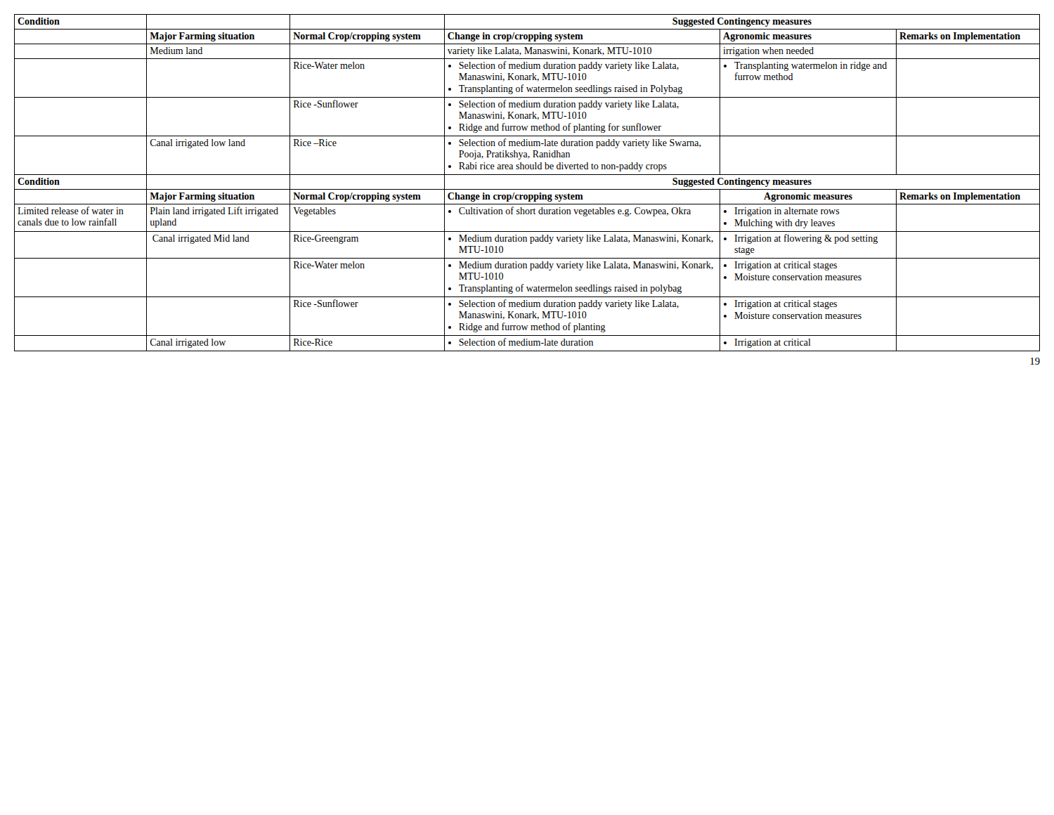| Condition | | | Suggested Contingency measures |
| | Major Farming situation | Normal Crop/cropping system | Change in crop/cropping system | Agronomic measures | Remarks on Implementation |
| | Medium land | | variety like Lalata, Manaswini, Konark, MTU-1010 | irrigation when needed | |
| | | Rice-Water melon | Selection of medium duration paddy variety like Lalata, Manaswini, Konark, MTU-1010 Transplanting of watermelon seedlings raised in Polybag | Transplanting watermelon in ridge and furrow method | |
| | | Rice -Sunflower | Selection of medium duration paddy variety like Lalata, Manaswini, Konark, MTU-1010 Ridge and furrow method of planting for sunflower | | |
| | Canal irrigated low land | Rice –Rice | Selection of medium-late duration paddy variety like Swarna, Pooja, Pratikshya, Ranidhan Rabi rice area should be diverted to non-paddy crops | | |
| Condition | | | Suggested Contingency measures |
| | Major Farming situation | Normal Crop/cropping system | Change in crop/cropping system | Agronomic measures | Remarks on Implementation |
| Limited release of water in canals due to low rainfall | Plain land irrigated Lift irrigated upland | Vegetables | Cultivation of short duration vegetables e.g. Cowpea, Okra | Irrigation in alternate rows Mulching with dry leaves | |
| | Canal irrigated Mid land | Rice-Greengram | Medium duration paddy variety like Lalata, Manaswini, Konark, MTU-1010 | Irrigation at flowering & pod setting stage | |
| | | Rice-Water melon | Medium duration paddy variety like Lalata, Manaswini, Konark, MTU-1010 Transplanting of watermelon seedlings raised in polybag | Irrigation at critical stages Moisture conservation measures | |
| | | Rice -Sunflower | Selection of medium duration paddy variety like Lalata, Manaswini, Konark, MTU-1010 Ridge and furrow method of planting | Irrigation at critical stages Moisture conservation measures | |
| | Canal irrigated low | Rice-Rice | Selection of medium-late duration | Irrigation at critical | |
19